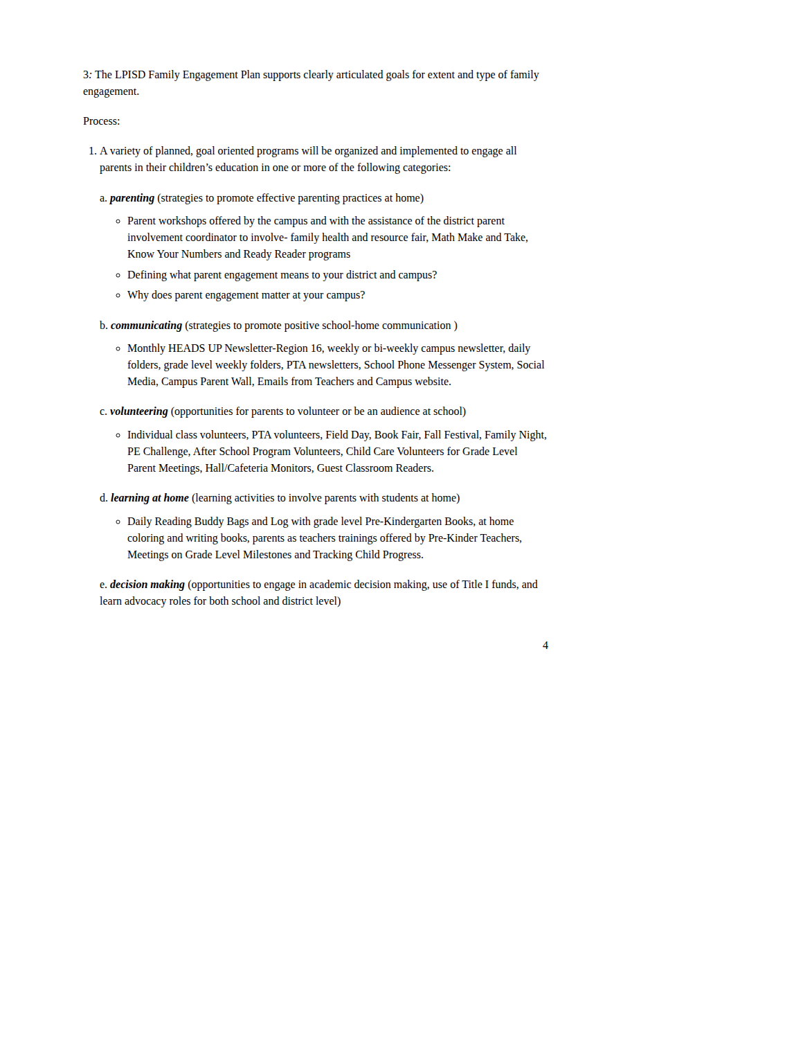3: The LPISD Family Engagement Plan supports clearly articulated goals for extent and type of family engagement.
Process:
A variety of planned, goal oriented programs will be organized and implemented to engage all parents in their children’s education in one or more of the following categories:
a. parenting (strategies to promote effective parenting practices at home)
Parent workshops offered by the campus and with the assistance of the district parent involvement coordinator to involve- family health and resource fair, Math Make and Take, Know Your Numbers and Ready Reader programs
Defining what parent engagement means to your district and campus?
Why does parent engagement matter at your campus?
b. communicating (strategies to promote positive school-home communication )
Monthly HEADS UP Newsletter-Region 16, weekly or bi-weekly campus newsletter, daily folders, grade level weekly folders, PTA newsletters, School Phone Messenger System, Social Media, Campus Parent Wall, Emails from Teachers and Campus website.
c. volunteering (opportunities for parents to volunteer or be an audience at school)
Individual class volunteers, PTA volunteers, Field Day, Book Fair, Fall Festival, Family Night, PE Challenge, After School Program Volunteers, Child Care Volunteers for Grade Level Parent Meetings, Hall/Cafeteria Monitors, Guest Classroom Readers.
d. learning at home (learning activities to involve parents with students at home)
Daily Reading Buddy Bags and Log with grade level Pre-Kindergarten Books, at home coloring and writing books, parents as teachers trainings offered by Pre-Kinder Teachers, Meetings on Grade Level Milestones and Tracking Child Progress.
e. decision making (opportunities to engage in academic decision making, use of Title I funds, and learn advocacy roles for both school and district level)
4